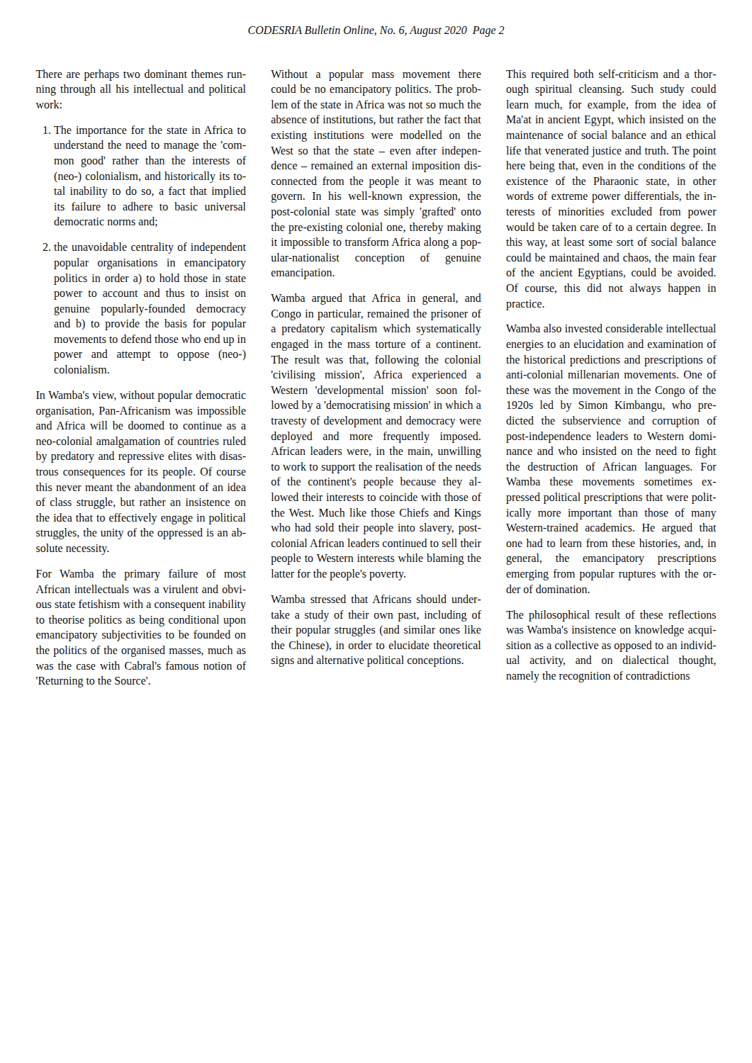CODESRIA Bulletin Online, No. 6, August 2020 Page 2
There are perhaps two dominant themes running through all his intellectual and political work:
The importance for the state in Africa to understand the need to manage the 'common good' rather than the interests of (neo-) colonialism, and historically its total inability to do so, a fact that implied its failure to adhere to basic universal democratic norms and;
the unavoidable centrality of independent popular organisations in emancipatory politics in order a) to hold those in state power to account and thus to insist on genuine popularly-founded democracy and b) to provide the basis for popular movements to defend those who end up in power and attempt to oppose (neo-) colonialism.
In Wamba's view, without popular democratic organisation, Pan-Africanism was impossible and Africa will be doomed to continue as a neo-colonial amalgamation of countries ruled by predatory and repressive elites with disastrous consequences for its people. Of course this never meant the abandonment of an idea of class struggle, but rather an insistence on the idea that to effectively engage in political struggles, the unity of the oppressed is an absolute necessity.
For Wamba the primary failure of most African intellectuals was a virulent and obvious state fetishism with a consequent inability to theorise politics as being conditional upon emancipatory subjectivities to be founded on the politics of the organised masses, much as was the case with Cabral's famous notion of 'Returning to the Source'.
Without a popular mass movement there could be no emancipatory politics. The problem of the state in Africa was not so much the absence of institutions, but rather the fact that existing institutions were modelled on the West so that the state – even after independence – remained an external imposition disconnected from the people it was meant to govern. In his well-known expression, the post-colonial state was simply 'grafted' onto the pre-existing colonial one, thereby making it impossible to transform Africa along a popular-nationalist conception of genuine emancipation.
Wamba argued that Africa in general, and Congo in particular, remained the prisoner of a predatory capitalism which systematically engaged in the mass torture of a continent. The result was that, following the colonial 'civilising mission', Africa experienced a Western 'developmental mission' soon followed by a 'democratising mission' in which a travesty of development and democracy were deployed and more frequently imposed. African leaders were, in the main, unwilling to work to support the realisation of the needs of the continent's people because they allowed their interests to coincide with those of the West. Much like those Chiefs and Kings who had sold their people into slavery, post-colonial African leaders continued to sell their people to Western interests while blaming the latter for the people's poverty.
Wamba stressed that Africans should undertake a study of their own past, including of their popular struggles (and similar ones like the Chinese), in order to elucidate theoretical signs and alternative political conceptions.
This required both self-criticism and a thorough spiritual cleansing. Such study could learn much, for example, from the idea of Ma'at in ancient Egypt, which insisted on the maintenance of social balance and an ethical life that venerated justice and truth. The point here being that, even in the conditions of the existence of the Pharaonic state, in other words of extreme power differentials, the interests of minorities excluded from power would be taken care of to a certain degree. In this way, at least some sort of social balance could be maintained and chaos, the main fear of the ancient Egyptians, could be avoided. Of course, this did not always happen in practice.
Wamba also invested considerable intellectual energies to an elucidation and examination of the historical predictions and prescriptions of anti-colonial millenarian movements. One of these was the movement in the Congo of the 1920s led by Simon Kimbangu, who predicted the subservience and corruption of post-independence leaders to Western dominance and who insisted on the need to fight the destruction of African languages. For Wamba these movements sometimes expressed political prescriptions that were politically more important than those of many Western-trained academics. He argued that one had to learn from these histories, and, in general, the emancipatory prescriptions emerging from popular ruptures with the order of domination.
The philosophical result of these reflections was Wamba's insistence on knowledge acquisition as a collective as opposed to an individual activity, and on dialectical thought, namely the recognition of contradictions